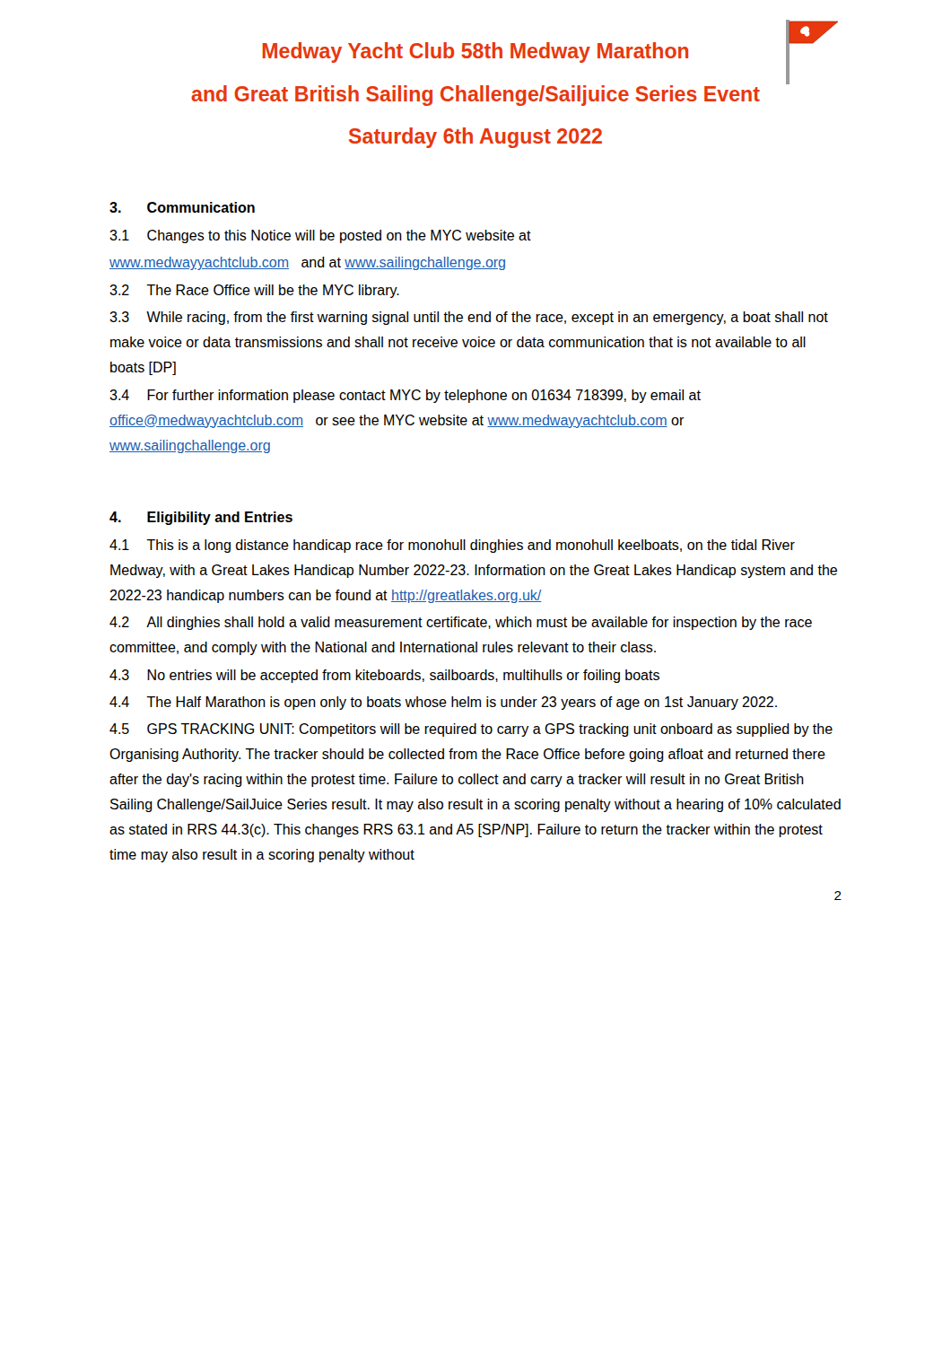Medway Yacht Club 58th Medway Marathon
and Great British Sailing Challenge/Sailjuice Series Event
Saturday 6th August 2022
3. Communication
3.1 Changes to this Notice will be posted on the MYC website at
www.medwayyachtclub.com and at www.sailingchallenge.org
3.2 The Race Office will be the MYC library.
3.3 While racing, from the first warning signal until the end of the race, except in an emergency, a boat shall not make voice or data transmissions and shall not receive voice or data communication that is not available to all boats [DP]
3.4 For further information please contact MYC by telephone on 01634 718399, by email at office@medwayyachtclub.com or see the MYC website at www.medwayyachtclub.com or www.sailingchallenge.org
4. Eligibility and Entries
4.1 This is a long distance handicap race for monohull dinghies and monohull keelboats, on the tidal River Medway, with a Great Lakes Handicap Number 2022-23. Information on the Great Lakes Handicap system and the 2022-23 handicap numbers can be found at http://greatlakes.org.uk/
4.2 All dinghies shall hold a valid measurement certificate, which must be available for inspection by the race committee, and comply with the National and International rules relevant to their class.
4.3 No entries will be accepted from kiteboards, sailboards, multihulls or foiling boats
4.4 The Half Marathon is open only to boats whose helm is under 23 years of age on 1st January 2022.
4.5 GPS TRACKING UNIT: Competitors will be required to carry a GPS tracking unit onboard as supplied by the Organising Authority. The tracker should be collected from the Race Office before going afloat and returned there after the day's racing within the protest time. Failure to collect and carry a tracker will result in no Great British Sailing Challenge/SailJuice Series result. It may also result in a scoring penalty without a hearing of 10% calculated as stated in RRS 44.3(c). This changes RRS 63.1 and A5 [SP/NP]. Failure to return the tracker within the protest time may also result in a scoring penalty without
2